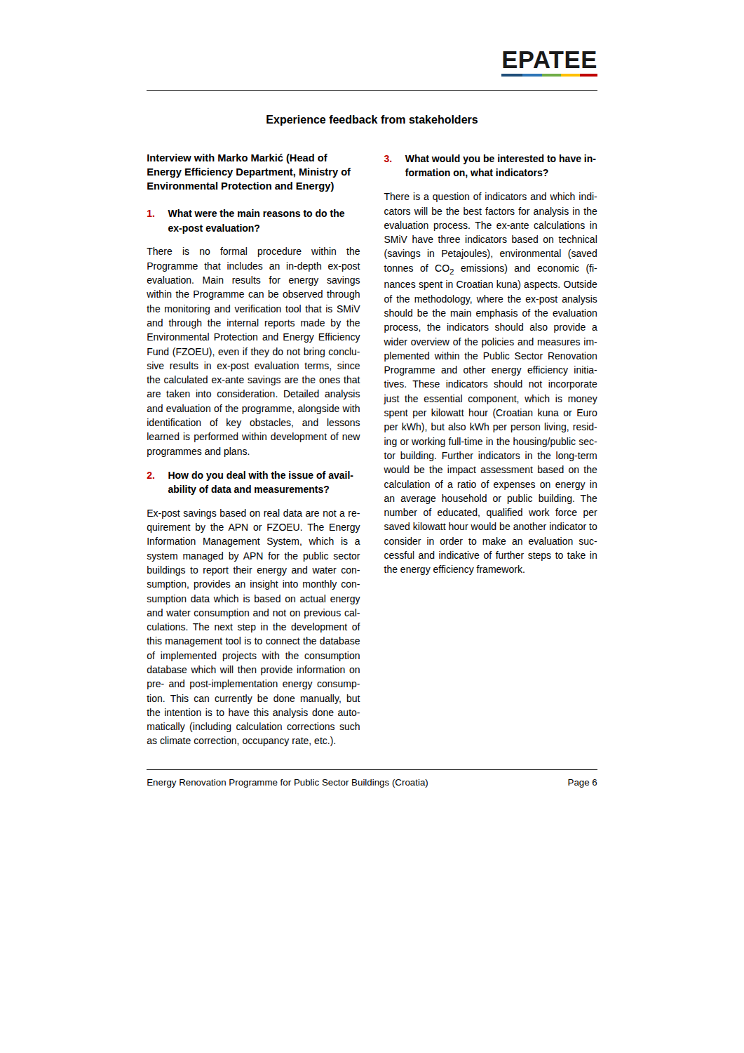EPATEE
Experience feedback from stakeholders
Interview with Marko Markić (Head of Energy Efficiency Department, Ministry of Environmental Protection and Energy)
What were the main reasons to do the ex-post evaluation?
There is no formal procedure within the Programme that includes an in-depth ex-post evaluation. Main results for energy savings within the Programme can be observed through the monitoring and verification tool that is SMiV and through the internal reports made by the Environmental Protection and Energy Efficiency Fund (FZOEU), even if they do not bring conclusive results in ex-post evaluation terms, since the calculated ex-ante savings are the ones that are taken into consideration. Detailed analysis and evaluation of the programme, alongside with identification of key obstacles, and lessons learned is performed within development of new programmes and plans.
How do you deal with the issue of availability of data and measurements?
Ex-post savings based on real data are not a requirement by the APN or FZOEU. The Energy Information Management System, which is a system managed by APN for the public sector buildings to report their energy and water consumption, provides an insight into monthly consumption data which is based on actual energy and water consumption and not on previous calculations. The next step in the development of this management tool is to connect the database of implemented projects with the consumption database which will then provide information on pre- and post-implementation energy consumption. This can currently be done manually, but the intention is to have this analysis done automatically (including calculation corrections such as climate correction, occupancy rate, etc.).
What would you be interested to have information on, what indicators?
There is a question of indicators and which indicators will be the best factors for analysis in the evaluation process. The ex-ante calculations in SMiV have three indicators based on technical (savings in Petajoules), environmental (saved tonnes of CO2 emissions) and economic (finances spent in Croatian kuna) aspects. Outside of the methodology, where the ex-post analysis should be the main emphasis of the evaluation process, the indicators should also provide a wider overview of the policies and measures implemented within the Public Sector Renovation Programme and other energy efficiency initiatives. These indicators should not incorporate just the essential component, which is money spent per kilowatt hour (Croatian kuna or Euro per kWh), but also kWh per person living, residing or working full-time in the housing/public sector building. Further indicators in the long-term would be the impact assessment based on the calculation of a ratio of expenses on energy in an average household or public building. The number of educated, qualified work force per saved kilowatt hour would be another indicator to consider in order to make an evaluation successful and indicative of further steps to take in the energy efficiency framework.
Energy Renovation Programme for Public Sector Buildings (Croatia)
Page 6